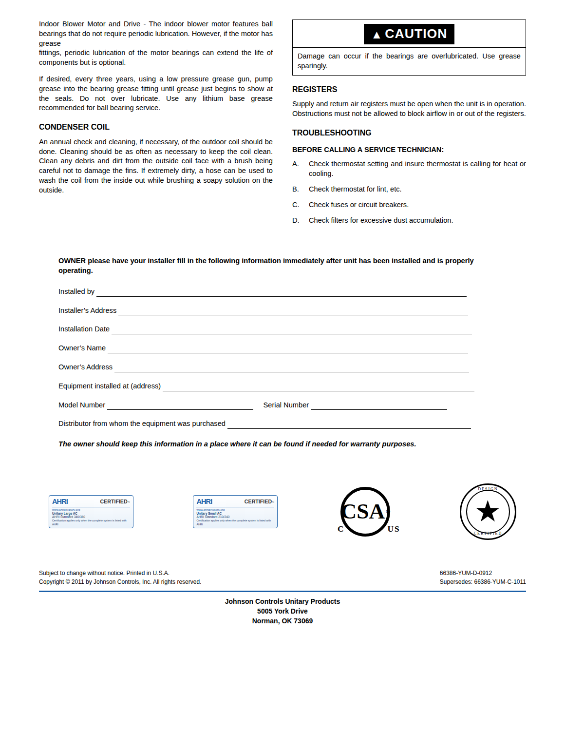Indoor Blower Motor and Drive - The indoor blower motor features ball bearings that do not require periodic lubrication. However, if the motor has grease
fittings, periodic lubrication of the motor bearings can extend the life of components but is optional.
If desired, every three years, using a low pressure grease gun, pump grease into the bearing grease fitting until grease just begins to show at the seals. Do not over lubricate. Use any lithium base grease recommended for ball bearing service.
Condenser Coil
An annual check and cleaning, if necessary, of the outdoor coil should be done. Cleaning should be as often as necessary to keep the coil clean. Clean any debris and dirt from the outside coil face with a brush being careful not to damage the fins. If extremely dirty, a hose can be used to wash the coil from the inside out while brushing a soapy solution on the outside.
▲CAUTION
Damage can occur if the bearings are overlubricated. Use grease sparingly.
Registers
Supply and return air registers must be open when the unit is in operation. Obstructions must not be allowed to block airflow in or out of the registers.
Troubleshooting
BEFORE CALLING A SERVICE TECHNICIAN:
A. Check thermostat setting and insure thermostat is calling for heat or cooling.
B. Check thermostat for lint, etc.
C. Check fuses or circuit breakers.
D. Check filters for excessive dust accumulation.
OWNER please have your installer fill in the following information immediately after unit has been installed and is properly operating.
Installed by
Installer’s Address
Installation Date
Owner’s Name
Owner’s Address
Equipment installed at (address)
Model Number Serial Number
Distributor from whom the equipment was purchased
The owner should keep this information in a place where it can be found if needed for warranty purposes.
AHRI CERTIFIED™
www.ahridirectory.org
Unitary Large AC
AHRI Standard 340/360
Certification applies only when the complete system is listed with AHRI
AHRI CERTIFIED™
www.ahridirectors.org
Unitary Small AC
AHRI Standard 210/240
Certification applies only when the complete system is listed with AHRI
C CSA® US
DESIGN
★ SB
CERTIFIED
Subject to change without notice. Printed in U.S.A.
Copyright © 2011 by Johnson Controls, Inc. All rights reserved.
66386-YUM-D-0912
Supersedes: 66386-YUM-C-1011
Johnson Controls Unitary Products
5005 York Drive
Norman, OK 73069